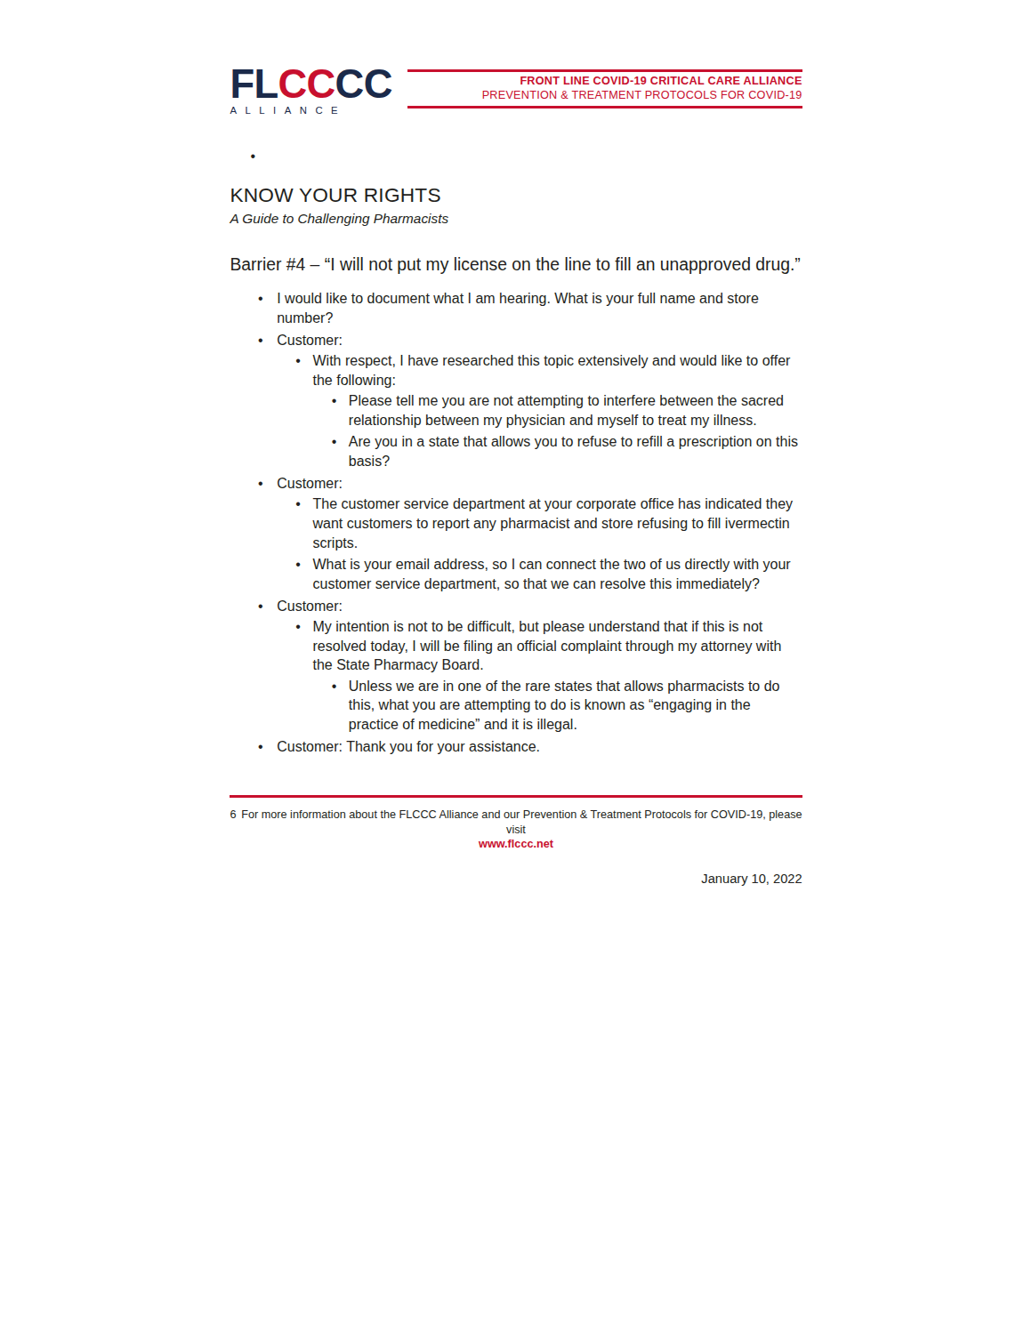FLCCCC
A L L I A N C E
FRONT LINE COVID-19 CRITICAL CARE ALLIANCE
PREVENTION & TREATMENT PROTOCOLS FOR COVID-19
KNOW YOUR RIGHTS
A Guide to Challenging Pharmacists
Barrier #4 – “I will not put my license on the line to fill an unapproved drug.”
I would like to document what I am hearing. What is your full name and store number?
Customer:
With respect, I have researched this topic extensively and would like to offer the following:
Please tell me you are not attempting to interfere between the sacred relationship between my physician and myself to treat my illness.
Are you in a state that allows you to refuse to refill a prescription on this basis?
Customer:
The customer service department at your corporate office has indicated they want customers to report any pharmacist and store refusing to fill ivermectin scripts.
What is your email address, so I can connect the two of us directly with your customer service department, so that we can resolve this immediately?
Customer:
My intention is not to be difficult, but please understand that if this is not resolved today, I will be filing an official complaint through my attorney with the State Pharmacy Board.
Unless we are in one of the rare states that allows pharmacists to do this, what you are attempting to do is known as “engaging in the practice of medicine” and it is illegal.
Customer: Thank you for your assistance.
6 For more information about the FLCCC Alliance and our Prevention & Treatment Protocols for COVID-19, please visit
www.flccc.net
January 10, 2022